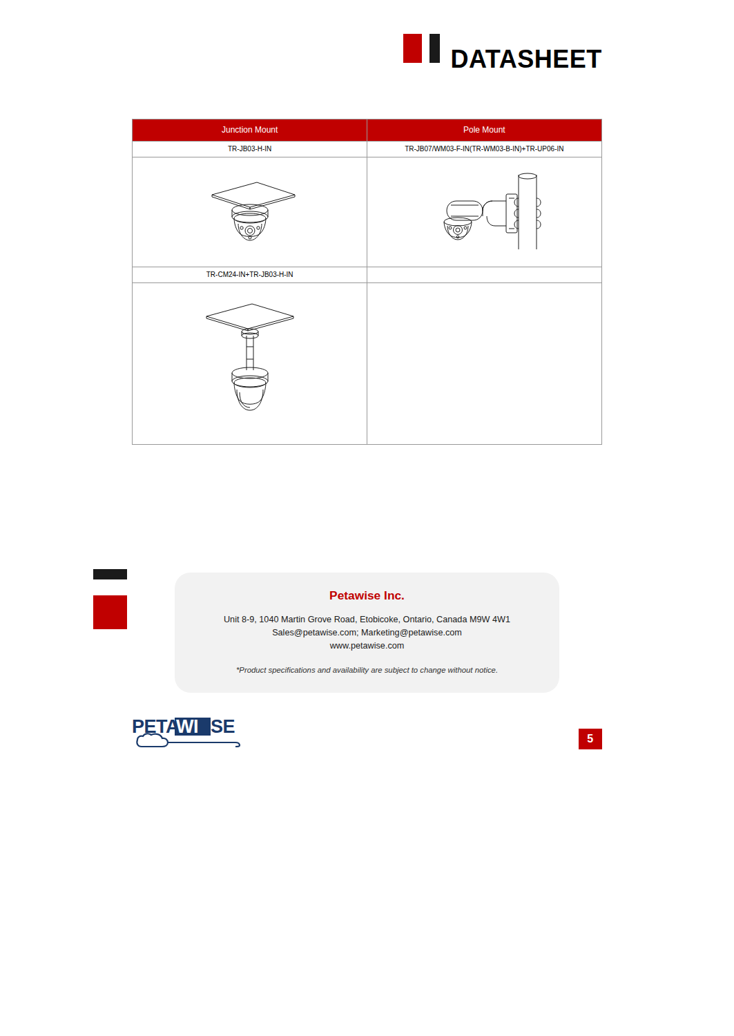DATASHEET
| Junction Mount | Pole Mount |
| --- | --- |
| TR-JB03-H-IN | TR-JB07/WM03-F-IN(TR-WM03-B-IN)+TR-UP06-IN |
| TR-CM24-IN+TR-JB03-H-IN | |
Petawise Inc.
Unit 8-9, 1040 Martin Grove Road, Etobicoke, Ontario, Canada M9W 4W1
Sales@petawise.com; Marketing@petawise.com
www.petawise.com
*Product specifications and availability are subject to change without notice.
PETA WI SE
5